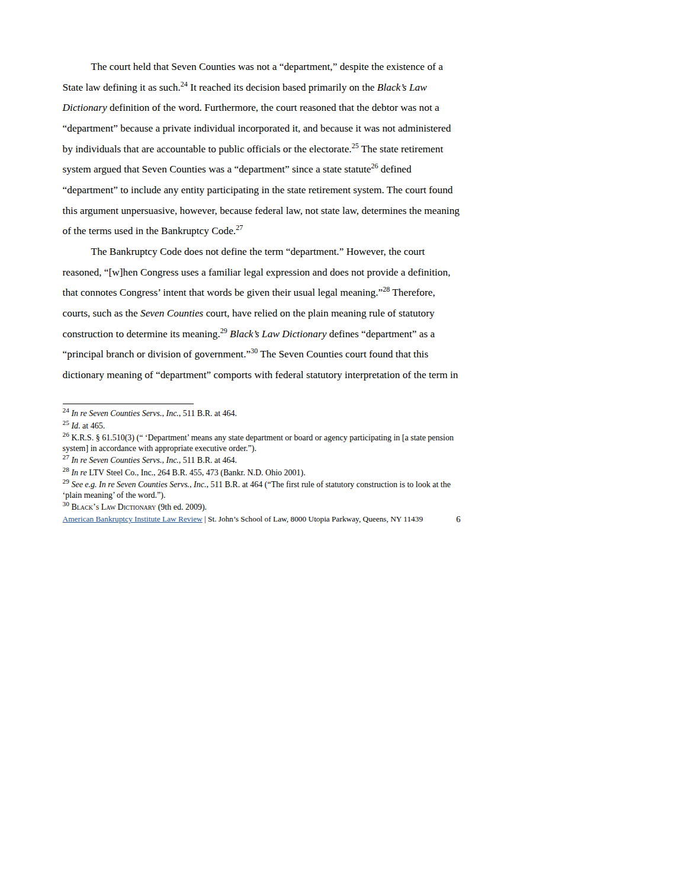The court held that Seven Counties was not a “department,” despite the existence of a State law defining it as such.24 It reached its decision based primarily on the Black’s Law Dictionary definition of the word. Furthermore, the court reasoned that the debtor was not a “department” because a private individual incorporated it, and because it was not administered by individuals that are accountable to public officials or the electorate.25 The state retirement system argued that Seven Counties was a “department” since a state statute26 defined “department” to include any entity participating in the state retirement system. The court found this argument unpersuasive, however, because federal law, not state law, determines the meaning of the terms used in the Bankruptcy Code.27
The Bankruptcy Code does not define the term “department.” However, the court reasoned, “[w]hen Congress uses a familiar legal expression and does not provide a definition, that connotes Congress’ intent that words be given their usual legal meaning.”28 Therefore, courts, such as the Seven Counties court, have relied on the plain meaning rule of statutory construction to determine its meaning.29 Black’s Law Dictionary defines “department” as a “principal branch or division of government.”30 The Seven Counties court found that this dictionary meaning of “department” comports with federal statutory interpretation of the term in
24 In re Seven Counties Servs., Inc., 511 B.R. at 464.
25 Id. at 465.
26 K.R.S. § 61.510(3) (“ ‘Department’ means any state department or board or agency participating in [a state pension system] in accordance with appropriate executive order.”).
27 In re Seven Counties Servs., Inc., 511 B.R. at 464.
28 In re LTV Steel Co., Inc., 264 B.R. 455, 473 (Bankr. N.D. Ohio 2001).
29 See e.g. In re Seven Counties Servs., Inc., 511 B.R. at 464 (“The first rule of statutory construction is to look at the ‘plain meaning’ of the word.”).
30 Black’s Law Dictionary (9th ed. 2009).
6 American Bankruptcy Institute Law Review | St. John’s School of Law, 8000 Utopia Parkway, Queens, NY 11439